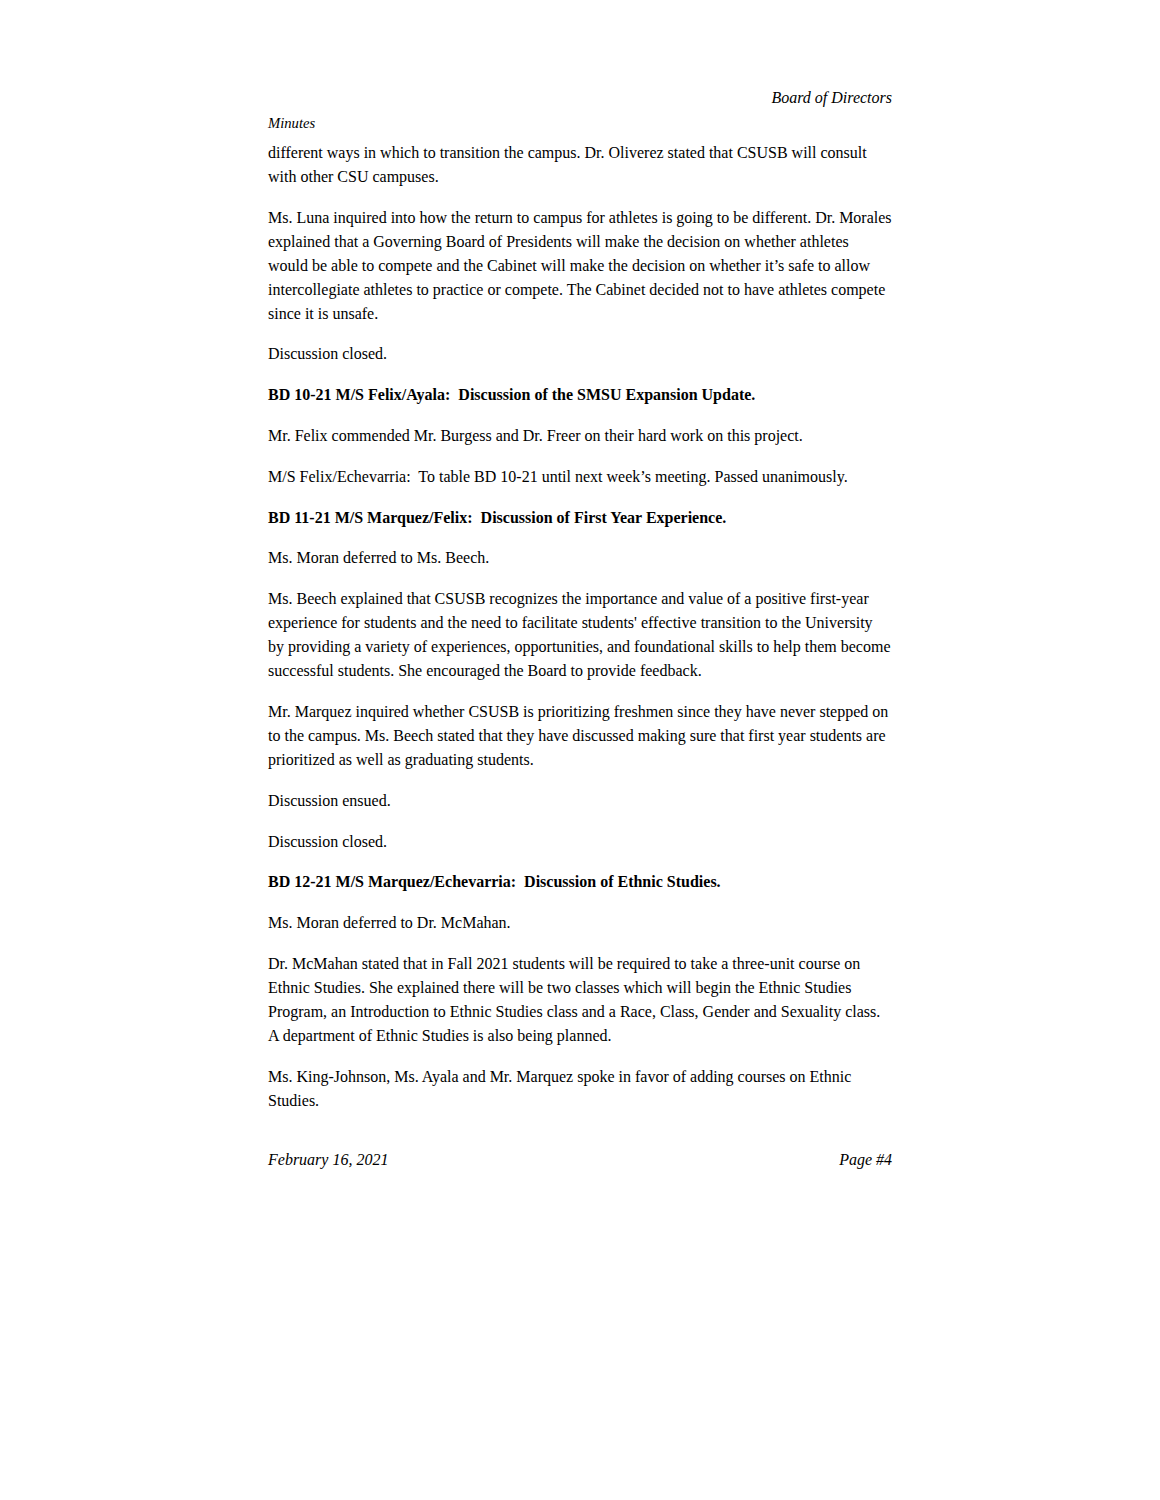Board of Directors
Minutes
different ways in which to transition the campus. Dr. Oliverez stated that CSUSB will consult with other CSU campuses.
Ms. Luna inquired into how the return to campus for athletes is going to be different. Dr. Morales explained that a Governing Board of Presidents will make the decision on whether athletes would be able to compete and the Cabinet will make the decision on whether it’s safe to allow intercollegiate athletes to practice or compete. The Cabinet decided not to have athletes compete since it is unsafe.
Discussion closed.
BD 10-21 M/S Felix/Ayala: Discussion of the SMSU Expansion Update.
Mr. Felix commended Mr. Burgess and Dr. Freer on their hard work on this project.
M/S Felix/Echevarria: To table BD 10-21 until next week’s meeting. Passed unanimously.
BD 11-21 M/S Marquez/Felix: Discussion of First Year Experience.
Ms. Moran deferred to Ms. Beech.
Ms. Beech explained that CSUSB recognizes the importance and value of a positive first-year experience for students and the need to facilitate students' effective transition to the University by providing a variety of experiences, opportunities, and foundational skills to help them become successful students. She encouraged the Board to provide feedback.
Mr. Marquez inquired whether CSUSB is prioritizing freshmen since they have never stepped on to the campus. Ms. Beech stated that they have discussed making sure that first year students are prioritized as well as graduating students.
Discussion ensued.
Discussion closed.
BD 12-21 M/S Marquez/Echevarria: Discussion of Ethnic Studies.
Ms. Moran deferred to Dr. McMahan.
Dr. McMahan stated that in Fall 2021 students will be required to take a three-unit course on Ethnic Studies. She explained there will be two classes which will begin the Ethnic Studies Program, an Introduction to Ethnic Studies class and a Race, Class, Gender and Sexuality class. A department of Ethnic Studies is also being planned.
Ms. King-Johnson, Ms. Ayala and Mr. Marquez spoke in favor of adding courses on Ethnic Studies.
February 16, 2021 Page #4